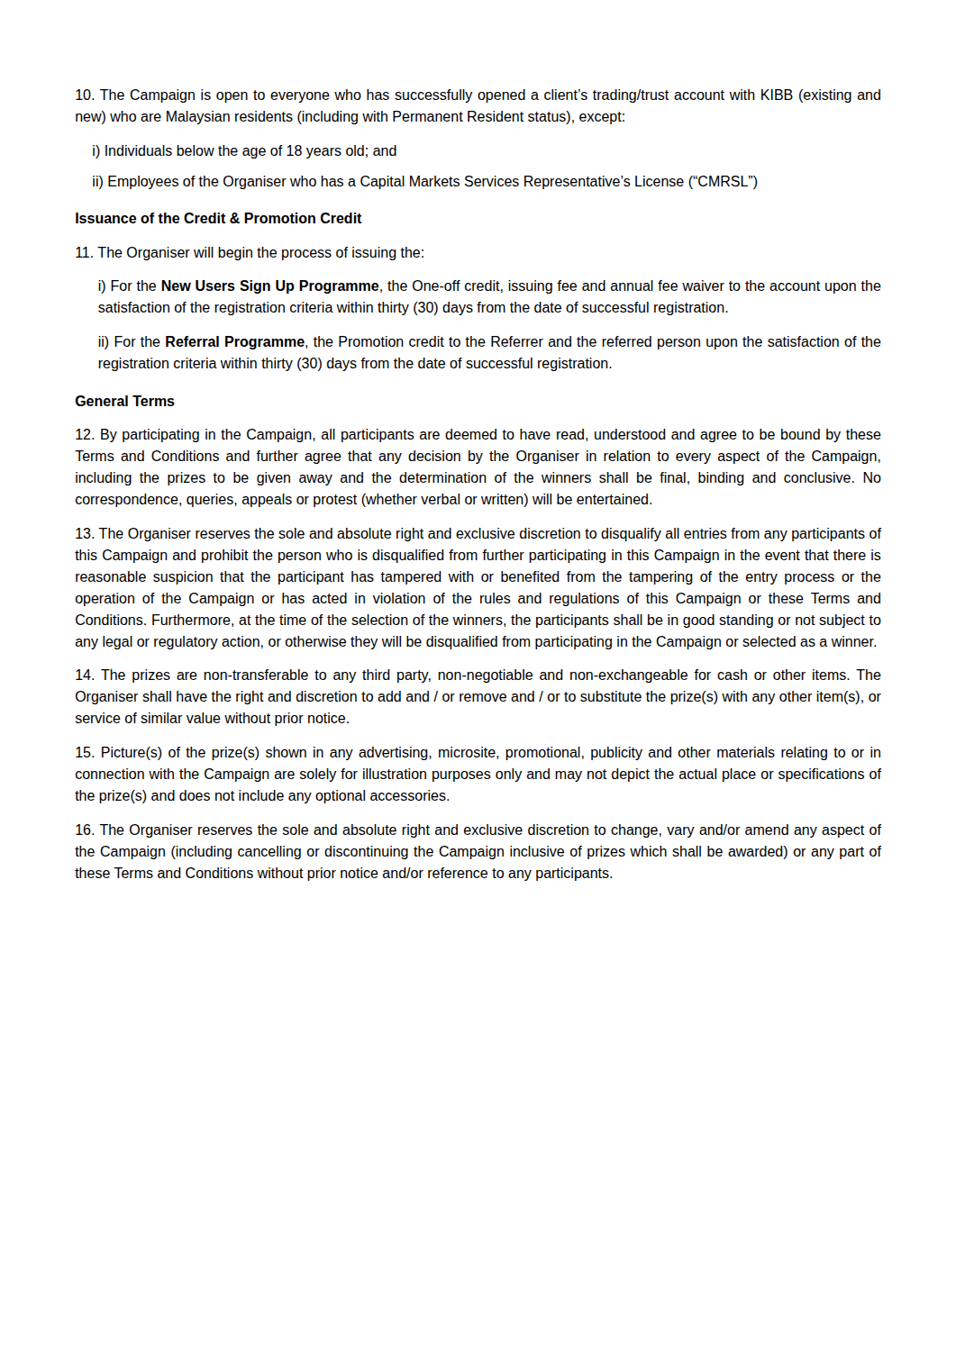10. The Campaign is open to everyone who has successfully opened a client’s trading/trust account with KIBB (existing and new) who are Malaysian residents (including with Permanent Resident status), except:
i) Individuals below the age of 18 years old; and
ii) Employees of the Organiser who has a Capital Markets Services Representative’s License (“CMRSL”)
Issuance of the Credit & Promotion Credit
11. The Organiser will begin the process of issuing the:
i) For the New Users Sign Up Programme, the One-off credit, issuing fee and annual fee waiver to the account upon the satisfaction of the registration criteria within thirty (30) days from the date of successful registration.
ii) For the Referral Programme, the Promotion credit to the Referrer and the referred person upon the satisfaction of the registration criteria within thirty (30) days from the date of successful registration.
General Terms
12. By participating in the Campaign, all participants are deemed to have read, understood and agree to be bound by these Terms and Conditions and further agree that any decision by the Organiser in relation to every aspect of the Campaign, including the prizes to be given away and the determination of the winners shall be final, binding and conclusive. No correspondence, queries, appeals or protest (whether verbal or written) will be entertained.
13. The Organiser reserves the sole and absolute right and exclusive discretion to disqualify all entries from any participants of this Campaign and prohibit the person who is disqualified from further participating in this Campaign in the event that there is reasonable suspicion that the participant has tampered with or benefited from the tampering of the entry process or the operation of the Campaign or has acted in violation of the rules and regulations of this Campaign or these Terms and Conditions. Furthermore, at the time of the selection of the winners, the participants shall be in good standing or not subject to any legal or regulatory action, or otherwise they will be disqualified from participating in the Campaign or selected as a winner.
14. The prizes are non-transferable to any third party, non-negotiable and non-exchangeable for cash or other items. The Organiser shall have the right and discretion to add and / or remove and / or to substitute the prize(s) with any other item(s), or service of similar value without prior notice.
15. Picture(s) of the prize(s) shown in any advertising, microsite, promotional, publicity and other materials relating to or in connection with the Campaign are solely for illustration purposes only and may not depict the actual place or specifications of the prize(s) and does not include any optional accessories.
16. The Organiser reserves the sole and absolute right and exclusive discretion to change, vary and/or amend any aspect of the Campaign (including cancelling or discontinuing the Campaign inclusive of prizes which shall be awarded) or any part of these Terms and Conditions without prior notice and/or reference to any participants.